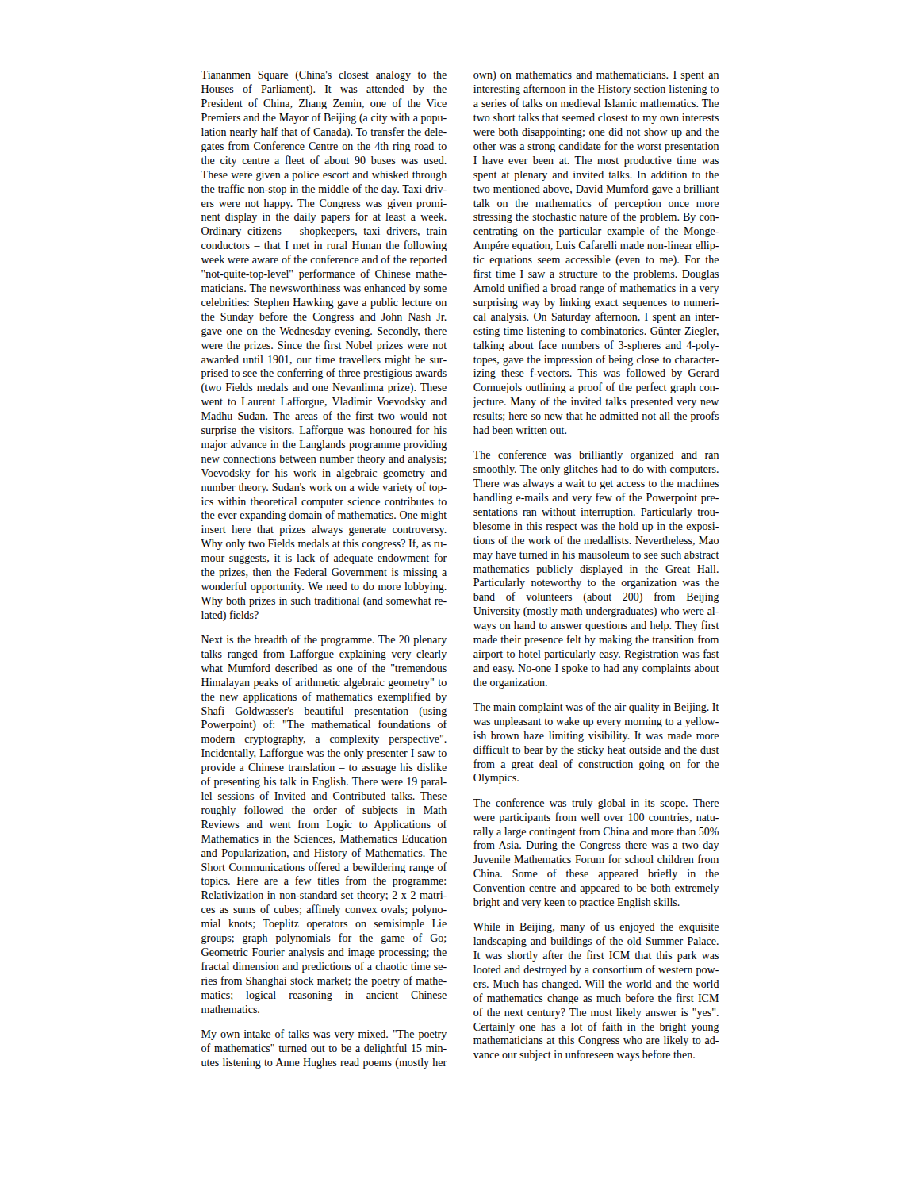Tiananmen Square (China's closest analogy to the Houses of Parliament). It was attended by the President of China, Zhang Zemin, one of the Vice Premiers and the Mayor of Beijing (a city with a population nearly half that of Canada). To transfer the delegates from Conference Centre on the 4th ring road to the city centre a fleet of about 90 buses was used. These were given a police escort and whisked through the traffic non-stop in the middle of the day. Taxi drivers were not happy. The Congress was given prominent display in the daily papers for at least a week. Ordinary citizens – shopkeepers, taxi drivers, train conductors – that I met in rural Hunan the following week were aware of the conference and of the reported "not-quite-top-level" performance of Chinese mathematicians. The newsworthiness was enhanced by some celebrities: Stephen Hawking gave a public lecture on the Sunday before the Congress and John Nash Jr. gave one on the Wednesday evening. Secondly, there were the prizes. Since the first Nobel prizes were not awarded until 1901, our time travellers might be surprised to see the conferring of three prestigious awards (two Fields medals and one Nevanlinna prize). These went to Laurent Lafforgue, Vladimir Voevodsky and Madhu Sudan. The areas of the first two would not surprise the visitors. Lafforgue was honoured for his major advance in the Langlands programme providing new connections between number theory and analysis; Voevodsky for his work in algebraic geometry and number theory. Sudan's work on a wide variety of topics within theoretical computer science contributes to the ever expanding domain of mathematics. One might insert here that prizes always generate controversy. Why only two Fields medals at this congress? If, as rumour suggests, it is lack of adequate endowment for the prizes, then the Federal Government is missing a wonderful opportunity. We need to do more lobbying. Why both prizes in such traditional (and somewhat related) fields?
Next is the breadth of the programme. The 20 plenary talks ranged from Lafforgue explaining very clearly what Mumford described as one of the "tremendous Himalayan peaks of arithmetic algebraic geometry" to the new applications of mathematics exemplified by Shafi Goldwasser's beautiful presentation (using Powerpoint) of: "The mathematical foundations of modern cryptography, a complexity perspective". Incidentally, Lafforgue was the only presenter I saw to provide a Chinese translation – to assuage his dislike of presenting his talk in English. There were 19 parallel sessions of Invited and Contributed talks. These roughly followed the order of subjects in Math Reviews and went from Logic to Applications of Mathematics in the Sciences, Mathematics Education and Popularization, and History of Mathematics. The Short Communications offered a bewildering range of topics. Here are a few titles from the programme: Relativization in non-standard set theory; 2 x 2 matrices as sums of cubes; affinely convex ovals; polynomial knots; Toeplitz operators on semisimple Lie groups; graph polynomials for the game of Go; Geometric Fourier analysis and image processing; the fractal dimension and predictions of a chaotic time series from Shanghai stock market; the poetry of mathematics; logical reasoning in ancient Chinese mathematics.
My own intake of talks was very mixed. "The poetry of mathematics" turned out to be a delightful 15 minutes listening to Anne Hughes read poems (mostly her own) on mathematics and mathematicians. I spent an interesting afternoon in the History section listening to a series of talks on medieval Islamic mathematics. The two short talks that seemed closest to my own interests were both disappointing; one did not show up and the other was a strong candidate for the worst presentation I have ever been at. The most productive time was spent at plenary and invited talks. In addition to the two mentioned above, David Mumford gave a brilliant talk on the mathematics of perception once more stressing the stochastic nature of the problem. By concentrating on the particular example of the Monge-Ampére equation, Luis Cafarelli made non-linear elliptic equations seem accessible (even to me). For the first time I saw a structure to the problems. Douglas Arnold unified a broad range of mathematics in a very surprising way by linking exact sequences to numerical analysis. On Saturday afternoon, I spent an interesting time listening to combinatorics. Günter Ziegler, talking about face numbers of 3-spheres and 4-polytopes, gave the impression of being close to characterizing these f-vectors. This was followed by Gerard Cornuejols outlining a proof of the perfect graph conjecture. Many of the invited talks presented very new results; here so new that he admitted not all the proofs had been written out.
The conference was brilliantly organized and ran smoothly. The only glitches had to do with computers. There was always a wait to get access to the machines handling e-mails and very few of the Powerpoint presentations ran without interruption. Particularly troublesome in this respect was the hold up in the expositions of the work of the medallists. Nevertheless, Mao may have turned in his mausoleum to see such abstract mathematics publicly displayed in the Great Hall. Particularly noteworthy to the organization was the band of volunteers (about 200) from Beijing University (mostly math undergraduates) who were always on hand to answer questions and help. They first made their presence felt by making the transition from airport to hotel particularly easy. Registration was fast and easy. No-one I spoke to had any complaints about the organization.
The main complaint was of the air quality in Beijing. It was unpleasant to wake up every morning to a yellowish brown haze limiting visibility. It was made more difficult to bear by the sticky heat outside and the dust from a great deal of construction going on for the Olympics.
The conference was truly global in its scope. There were participants from well over 100 countries, naturally a large contingent from China and more than 50% from Asia. During the Congress there was a two day Juvenile Mathematics Forum for school children from China. Some of these appeared briefly in the Convention centre and appeared to be both extremely bright and very keen to practice English skills.
While in Beijing, many of us enjoyed the exquisite landscaping and buildings of the old Summer Palace. It was shortly after the first ICM that this park was looted and destroyed by a consortium of western powers. Much has changed. Will the world and the world of mathematics change as much before the first ICM of the next century? The most likely answer is "yes". Certainly one has a lot of faith in the bright young mathematicians at this Congress who are likely to advance our subject in unforeseen ways before then.